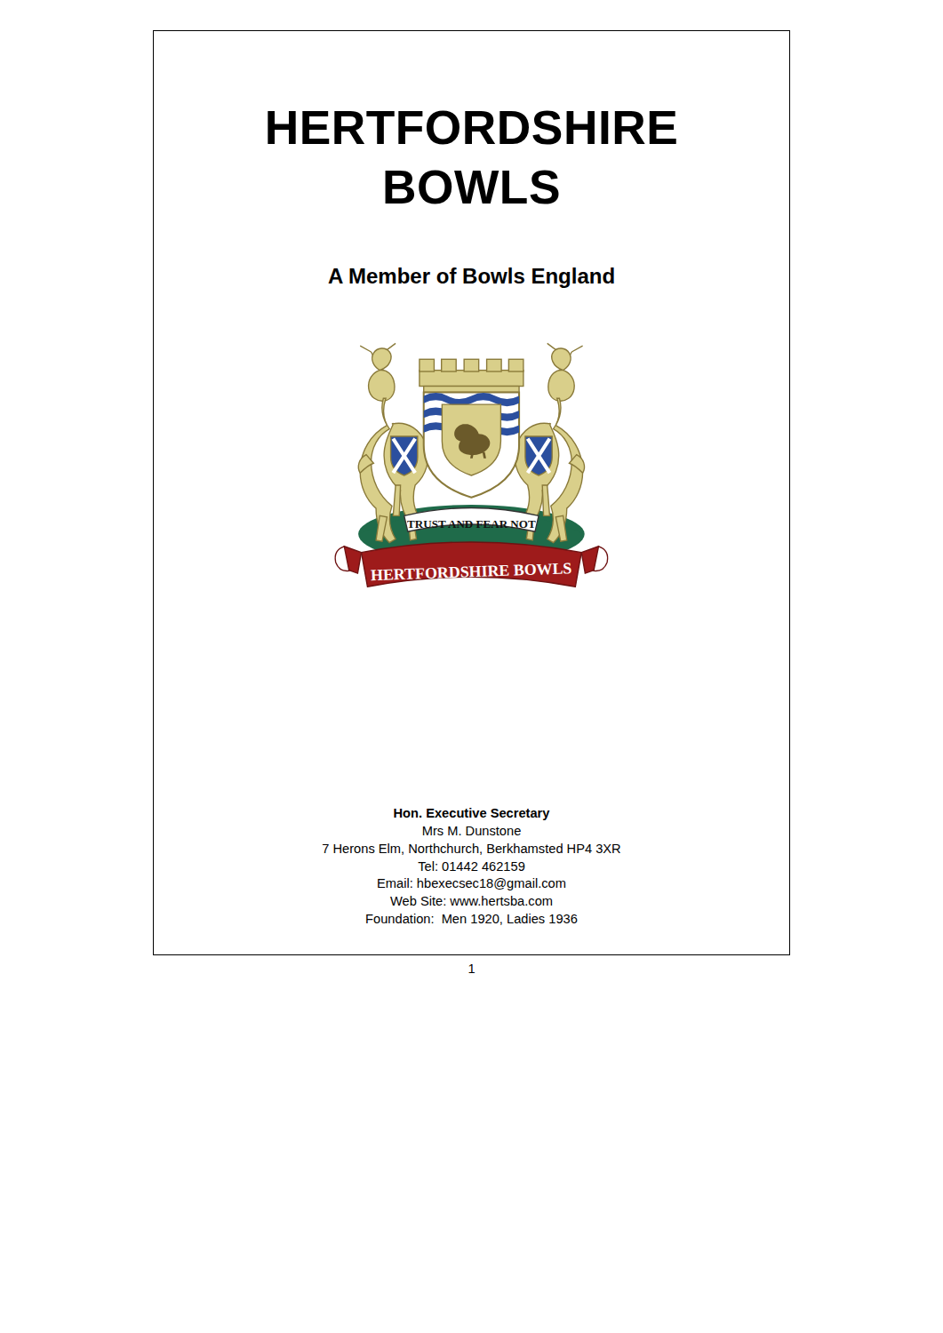HERTFORDSHIREBOWLS
A Member of Bowls England
TRUST AND FEAR NOT HERTFORDSHIRE BOWLS
Hon. Executive Secretary
Mrs M. Dunstone
7 Herons Elm, Northchurch, Berkhamsted HP4 3XR
Tel: 01442 462159
Email: hbexecsec18@gmail.com
Web Site: www.hertsba.com
Foundation: Men 1920, Ladies 1936
1